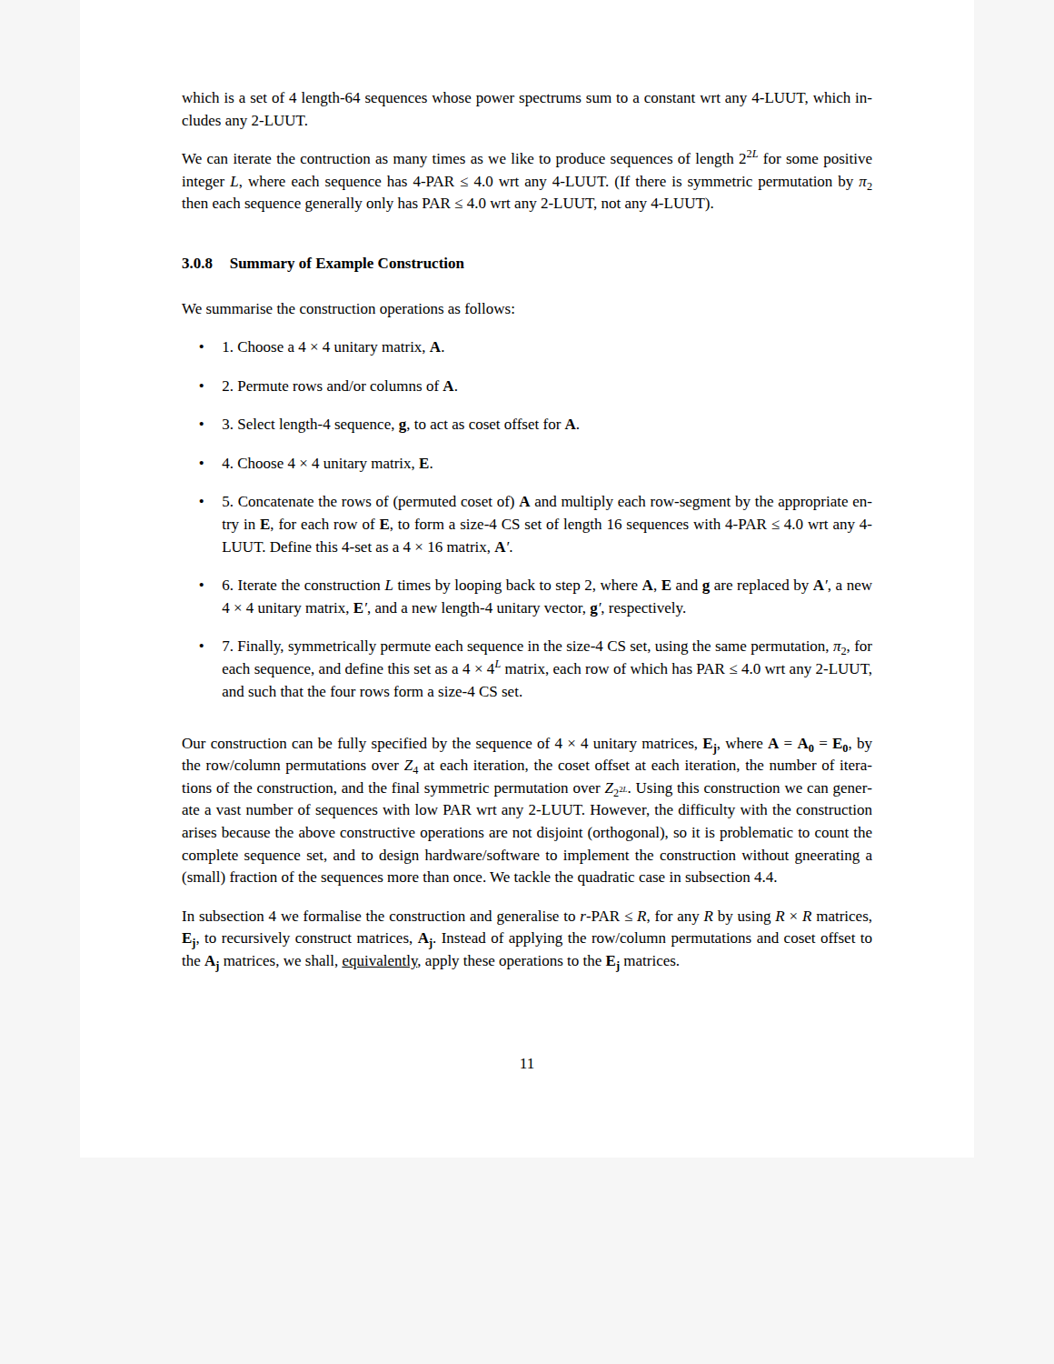which is a set of 4 length-64 sequences whose power spectrums sum to a constant wrt any 4-LUUT, which includes any 2-LUUT.
We can iterate the contruction as many times as we like to produce sequences of length 22L for some positive integer L, where each sequence has 4-PAR ≤ 4.0 wrt any 4-LUUT. (If there is symmetric permutation by π2 then each sequence generally only has PAR ≤ 4.0 wrt any 2-LUUT, not any 4-LUUT).
3.0.8 Summary of Example Construction
We summarise the construction operations as follows:
1. Choose a 4 × 4 unitary matrix, A.
2. Permute rows and/or columns of A.
3. Select length-4 sequence, g, to act as coset offset for A.
4. Choose 4 × 4 unitary matrix, E.
5. Concatenate the rows of (permuted coset of) A and multiply each row-segment by the appropriate entry in E, for each row of E, to form a size-4 CS set of length 16 sequences with 4-PAR ≤ 4.0 wrt any 4-LUUT. Define this 4-set as a 4 × 16 matrix, A′.
6. Iterate the construction L times by looping back to step 2, where A, E and g are replaced by A′, a new 4 × 4 unitary matrix, E′, and a new length-4 unitary vector, g′, respectively.
7. Finally, symmetrically permute each sequence in the size-4 CS set, using the same permutation, π2, for each sequence, and define this set as a 4 × 4L matrix, each row of which has PAR ≤ 4.0 wrt any 2-LUUT, and such that the four rows form a size-4 CS set.
Our construction can be fully specified by the sequence of 4 × 4 unitary matrices, Ej, where A = A0 = E0, by the row/column permutations over Z4 at each iteration, the coset offset at each iteration, the number of iterations of the construction, and the final symmetric permutation over Z22L. Using this construction we can generate a vast number of sequences with low PAR wrt any 2-LUUT. However, the difficulty with the construction arises because the above constructive operations are not disjoint (orthogonal), so it is problematic to count the complete sequence set, and to design hardware/software to implement the construction without gneerating a (small) fraction of the sequences more than once. We tackle the quadratic case in subsection 4.4.
In subsection 4 we formalise the construction and generalise to r-PAR ≤ R, for any R by using R × R matrices, Ej, to recursively construct matrices, Aj. Instead of applying the row/column permutations and coset offset to the Aj matrices, we shall, equivalently, apply these operations to the Ej matrices.
11